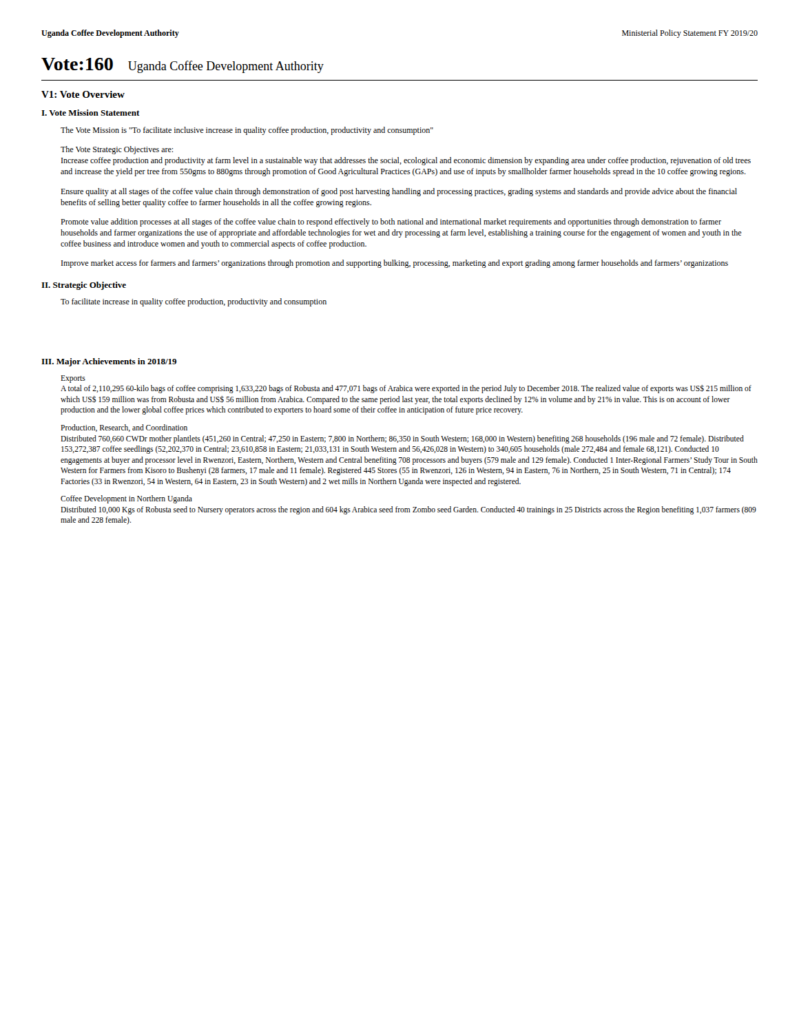Uganda Coffee Development Authority
Ministerial Policy Statement FY 2019/20
Vote:160 Uganda Coffee Development Authority
V1: Vote Overview
I. Vote Mission Statement
The Vote Mission is "To facilitate inclusive increase in quality coffee production, productivity and consumption"
The Vote Strategic Objectives are:
Increase coffee production and productivity at farm level in a sustainable way that addresses the social, ecological and economic dimension by expanding area under coffee production, rejuvenation of old trees and increase the yield per tree from 550gms to 880gms through promotion of Good Agricultural Practices (GAPs) and use of inputs by smallholder farmer households spread in the 10 coffee growing regions.
Ensure quality at all stages of the coffee value chain through demonstration of good post harvesting handling and processing practices, grading systems and standards and provide advice about the financial benefits of selling better quality coffee to farmer households in all the coffee growing regions.
Promote value addition processes at all stages of the coffee value chain to respond effectively to both national and international market requirements and opportunities through demonstration to farmer households and farmer organizations the use of appropriate and affordable technologies for wet and dry processing at farm level, establishing a training course for the engagement of women and youth in the coffee business and introduce women and youth to commercial aspects of coffee production.
Improve market access for farmers and farmers’ organizations through promotion and supporting bulking, processing, marketing and export grading among farmer households and farmers’ organizations
II. Strategic Objective
To facilitate increase in quality coffee production, productivity and consumption
III. Major Achievements in 2018/19
Exports
A total of 2,110,295 60-kilo bags of coffee comprising 1,633,220 bags of Robusta and 477,071 bags of Arabica were exported in the period July to December 2018. The realized value of exports was US$ 215 million of which US$ 159 million was from Robusta and US$ 56 million from Arabica. Compared to the same period last year, the total exports declined by 12% in volume and by 21% in value. This is on account of lower production and the lower global coffee prices which contributed to exporters to hoard some of their coffee in anticipation of future price recovery.
Production, Research, and Coordination
Distributed 760,660 CWDr mother plantlets (451,260 in Central; 47,250 in Eastern; 7,800 in Northern; 86,350 in South Western; 168,000 in Western) benefiting 268 households (196 male and 72 female). Distributed 153,272,387 coffee seedlings (52,202,370 in Central; 23,610,858 in Eastern; 21,033,131 in South Western and 56,426,028 in Western) to 340,605 households (male 272,484 and female 68,121). Conducted 10 engagements at buyer and processor level in Rwenzori, Eastern, Northern, Western and Central benefiting 708 processors and buyers (579 male and 129 female). Conducted 1 Inter-Regional Farmers’ Study Tour in South Western for Farmers from Kisoro to Bushenyi (28 farmers, 17 male and 11 female). Registered 445 Stores (55 in Rwenzori, 126 in Western, 94 in Eastern, 76 in Northern, 25 in South Western, 71 in Central); 174 Factories (33 in Rwenzori, 54 in Western, 64 in Eastern, 23 in South Western) and 2 wet mills in Northern Uganda were inspected and registered.
Coffee Development in Northern Uganda
Distributed 10,000 Kgs of Robusta seed to Nursery operators across the region and 604 kgs Arabica seed from Zombo seed Garden. Conducted 40 trainings in 25 Districts across the Region benefiting 1,037 farmers (809 male and 228 female).